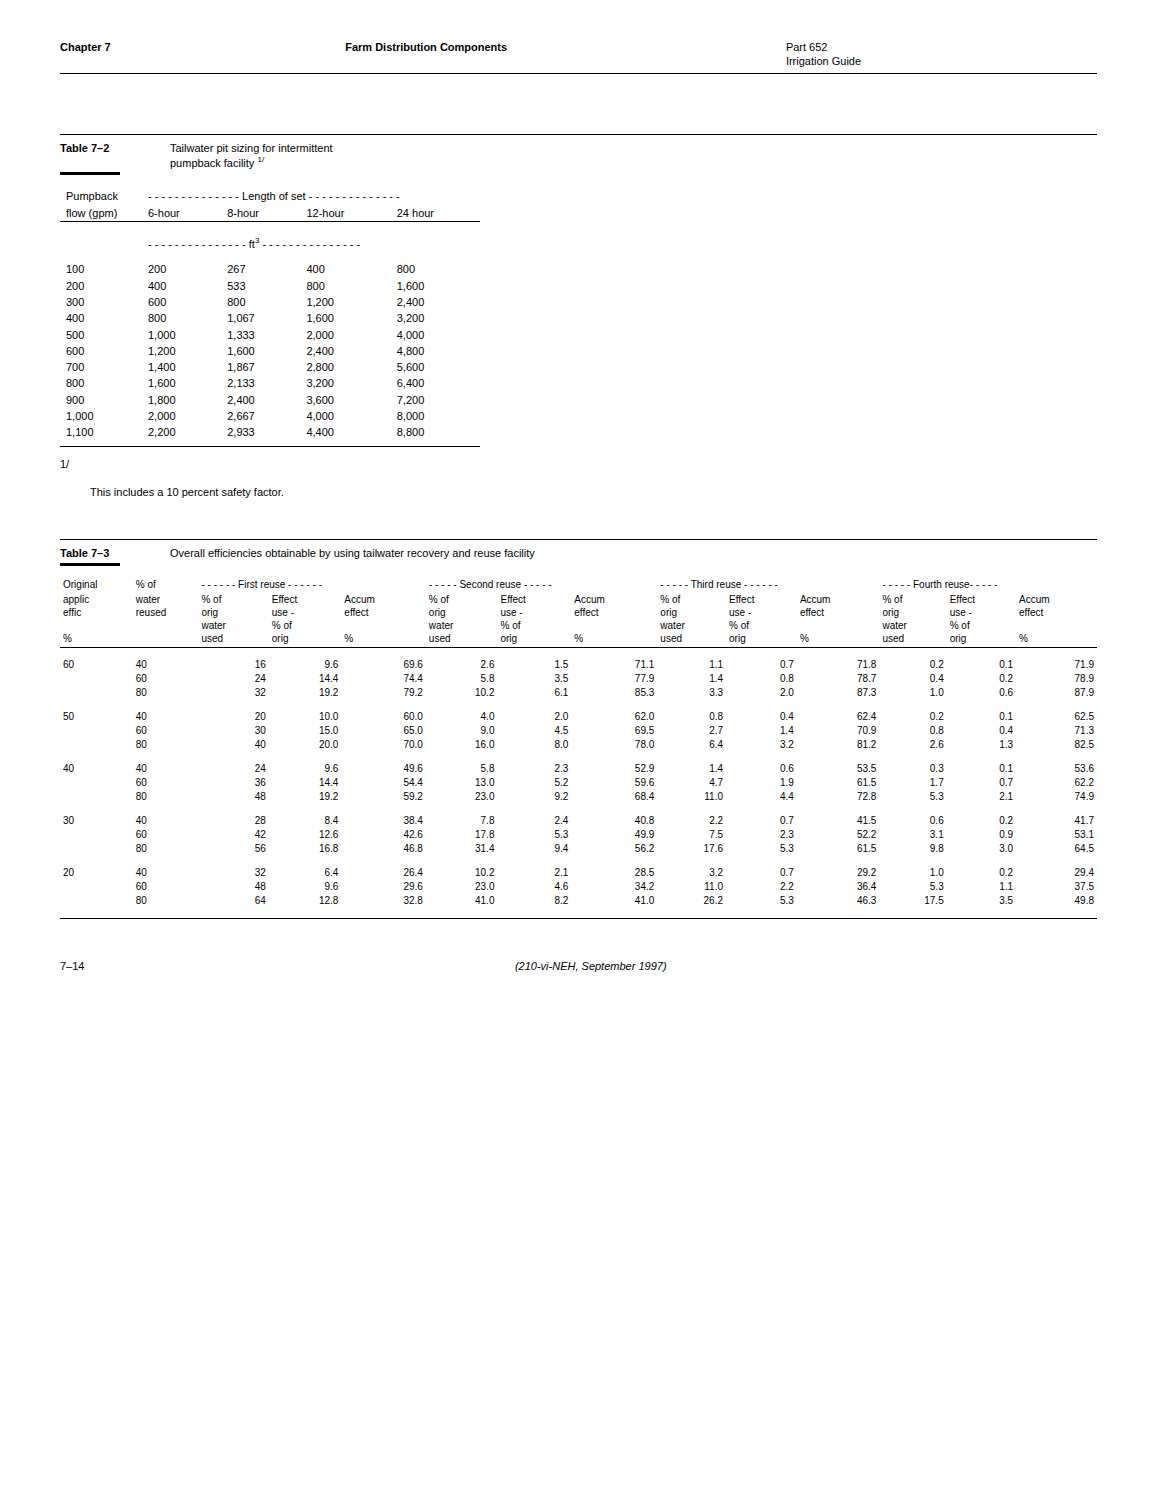Chapter 7
Farm Distribution Components
Part 652
Irrigation Guide
Table 7–2
Tailwater pit sizing for intermittent
pumpback facility 1/
| Pumpback | - - - - - - - - - - - - - - Length of set - - - - - - - - - - - - - - |
| flow (gpm) | 6-hour | 8-hour | 12-hour | 24 hour |
| | - - - - - - - - - - - - - - - ft 3 - - - - - - - - - - - - - - - |
| 100 | 200 | 267 | 400 | 800 |
| 200 | 400 | 533 | 800 | 1,600 |
| 300 | 600 | 800 | 1,200 | 2,400 |
| 400 | 800 | 1,067 | 1,600 | 3,200 |
| 500 | 1,000 | 1,333 | 2,000 | 4,000 |
| 600 | 1,200 | 1,600 | 2,400 | 4,800 |
| 700 | 1,400 | 1,867 | 2,800 | 5,600 |
| 800 | 1,600 | 2,133 | 3,200 | 6,400 |
| 900 | 1,800 | 2,400 | 3,600 | 7,200 |
| 1,000 | 2,000 | 2,667 | 4,000 | 8,000 |
| 1,100 | 2,200 | 2,933 | 4,400 | 8,800 |
1/
This includes a 10 percent safety factor.
Table 7–3
Overall efficiencies obtainable by using tailwater recovery and reuse facility
| Original | % of | - - - - - - First reuse - - - - - - | - - - - - Second reuse - - - - - | - - - - - Third reuse - - - - - - | - - - - - Fourth reuse- - - - - |
| applic | water | % of | Effect | Accum | % of | Effect | Accum | % of | Effect | Accum | % of | Effect | Accum |
| effic | reused | orig | use - | effect | orig | use - | effect | orig | use - | effect | orig | use - | effect |
| | | water | % of | | water | % of | | water | % of | | water | % of | |
| % | | used | orig | % | used | orig | % | used | orig | % | used | orig | % |
| 60 | 40 | 16 | 9.6 | 69.6 | 2.6 | 1.5 | 71.1 | 1.1 | 0.7 | 71.8 | 0.2 | 0.1 | 71.9 |
| | 60 | 24 | 14.4 | 74.4 | 5.8 | 3.5 | 77.9 | 1.4 | 0.8 | 78.7 | 0.4 | 0.2 | 78.9 |
| | 80 | 32 | 19.2 | 79.2 | 10.2 | 6.1 | 85.3 | 3.3 | 2.0 | 87.3 | 1.0 | 0.6 | 87.9 |
| 50 | 40 | 20 | 10.0 | 60.0 | 4.0 | 2.0 | 62.0 | 0.8 | 0.4 | 62.4 | 0.2 | 0.1 | 62.5 |
| | 60 | 30 | 15.0 | 65.0 | 9.0 | 4.5 | 69.5 | 2.7 | 1.4 | 70.9 | 0.8 | 0.4 | 71.3 |
| | 80 | 40 | 20.0 | 70.0 | 16.0 | 8.0 | 78.0 | 6.4 | 3.2 | 81.2 | 2.6 | 1.3 | 82.5 |
| 40 | 40 | 24 | 9.6 | 49.6 | 5.8 | 2.3 | 52.9 | 1.4 | 0.6 | 53.5 | 0.3 | 0.1 | 53.6 |
| | 60 | 36 | 14.4 | 54.4 | 13.0 | 5.2 | 59.6 | 4.7 | 1.9 | 61.5 | 1.7 | 0.7 | 62.2 |
| | 80 | 48 | 19.2 | 59.2 | 23.0 | 9.2 | 68.4 | 11.0 | 4.4 | 72.8 | 5.3 | 2.1 | 74.9 |
| 30 | 40 | 28 | 8.4 | 38.4 | 7.8 | 2.4 | 40.8 | 2.2 | 0.7 | 41.5 | 0.6 | 0.2 | 41.7 |
| | 60 | 42 | 12.6 | 42.6 | 17.8 | 5.3 | 49.9 | 7.5 | 2.3 | 52.2 | 3.1 | 0.9 | 53.1 |
| | 80 | 56 | 16.8 | 46.8 | 31.4 | 9.4 | 56.2 | 17.6 | 5.3 | 61.5 | 9.8 | 3.0 | 64.5 |
| 20 | 40 | 32 | 6.4 | 26.4 | 10.2 | 2.1 | 28.5 | 3.2 | 0.7 | 29.2 | 1.0 | 0.2 | 29.4 |
| | 60 | 48 | 9.6 | 29.6 | 23.0 | 4.6 | 34.2 | 11.0 | 2.2 | 36.4 | 5.3 | 1.1 | 37.5 |
| | 80 | 64 | 12.8 | 32.8 | 41.0 | 8.2 | 41.0 | 26.2 | 5.3 | 46.3 | 17.5 | 3.5 | 49.8 |
7–14
(210-vi-NEH, September 1997)